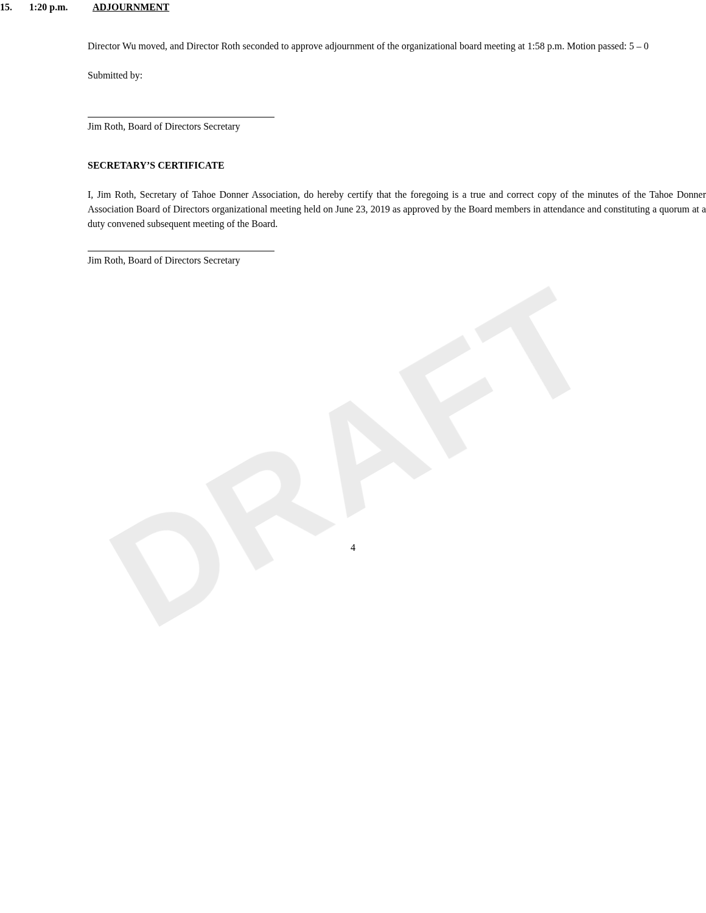DRAFT
15. 1:20 p.m. ADJOURNMENT
Director Wu moved, and Director Roth seconded to approve adjournment of the organizational board meeting at 1:58 p.m. Motion passed: 5 – 0
Submitted by:
Jim Roth, Board of Directors Secretary
SECRETARY’S CERTIFICATE
I, Jim Roth, Secretary of Tahoe Donner Association, do hereby certify that the foregoing is a true and correct copy of the minutes of the Tahoe Donner Association Board of Directors organizational meeting held on June 23, 2019 as approved by the Board members in attendance and constituting a quorum at a duty convened subsequent meeting of the Board.
Jim Roth, Board of Directors Secretary
4